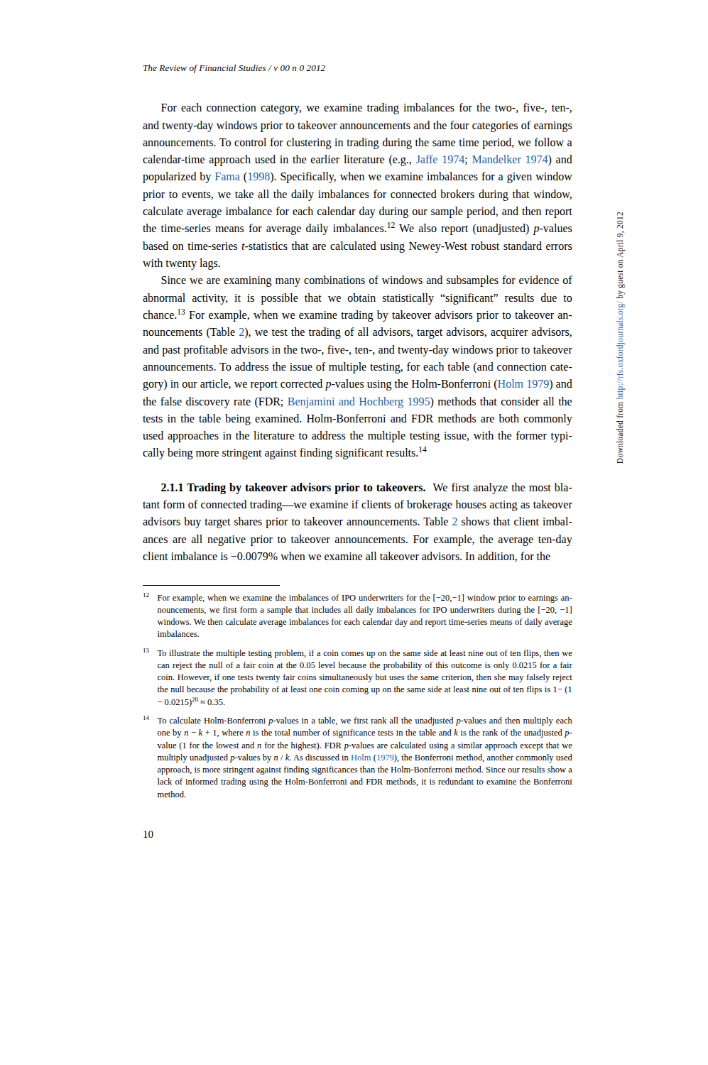The Review of Financial Studies / v 00 n 0 2012
For each connection category, we examine trading imbalances for the two-, five-, ten-, and twenty-day windows prior to takeover announcements and the four categories of earnings announcements. To control for clustering in trading during the same time period, we follow a calendar-time approach used in the earlier literature (e.g., Jaffe 1974; Mandelker 1974) and popularized by Fama (1998). Specifically, when we examine imbalances for a given window prior to events, we take all the daily imbalances for connected brokers during that window, calculate average imbalance for each calendar day during our sample period, and then report the time-series means for average daily imbalances.12 We also report (unadjusted) p-values based on time-series t-statistics that are calculated using Newey-West robust standard errors with twenty lags.
Since we are examining many combinations of windows and subsamples for evidence of abnormal activity, it is possible that we obtain statistically “significant” results due to chance.13 For example, when we examine trading by takeover advisors prior to takeover announcements (Table 2), we test the trading of all advisors, target advisors, acquirer advisors, and past profitable advisors in the two-, five-, ten-, and twenty-day windows prior to takeover announcements. To address the issue of multiple testing, for each table (and connection category) in our article, we report corrected p-values using the Holm-Bonferroni (Holm 1979) and the false discovery rate (FDR; Benjamini and Hochberg 1995) methods that consider all the tests in the table being examined. Holm-Bonferroni and FDR methods are both commonly used approaches in the literature to address the multiple testing issue, with the former typically being more stringent against finding significant results.14
2.1.1 Trading by takeover advisors prior to takeovers. We first analyze the most blatant form of connected trading—we examine if clients of brokerage houses acting as takeover advisors buy target shares prior to takeover announcements. Table 2 shows that client imbalances are all negative prior to takeover announcements. For example, the average ten-day client imbalance is −0.0079% when we examine all takeover advisors. In addition, for the
12
For example, when we examine the imbalances of IPO underwriters for the [−20,−1] window prior to earnings announcements, we first form a sample that includes all daily imbalances for IPO underwriters during the [−20, −1] windows. We then calculate average imbalances for each calendar day and report time-series means of daily average imbalances.
13
To illustrate the multiple testing problem, if a coin comes up on the same side at least nine out of ten flips, then we can reject the null of a fair coin at the 0.05 level because the probability of this outcome is only 0.0215 for a fair coin. However, if one tests twenty fair coins simultaneously but uses the same criterion, then she may falsely reject the null because the probability of at least one coin coming up on the same side at least nine out of ten flips is 1− (1 − 0.0215)20 ≈ 0.35.
14
To calculate Holm-Bonferroni p-values in a table, we first rank all the unadjusted p-values and then multiply each one by n − k + 1, where n is the total number of significance tests in the table and k is the rank of the unadjusted p-value (1 for the lowest and n for the highest). FDR p-values are calculated using a similar approach except that we multiply unadjusted p-values by n / k. As discussed in Holm (1979), the Bonferroni method, another commonly used approach, is more stringent against finding significances than the Holm-Bonferroni method. Since our results show a lack of informed trading using the Holm-Bonferroni and FDR methods, it is redundant to examine the Bonferroni method.
10
Downloaded from http://rfs.oxfordjournals.org/ by guest on April 9, 2012